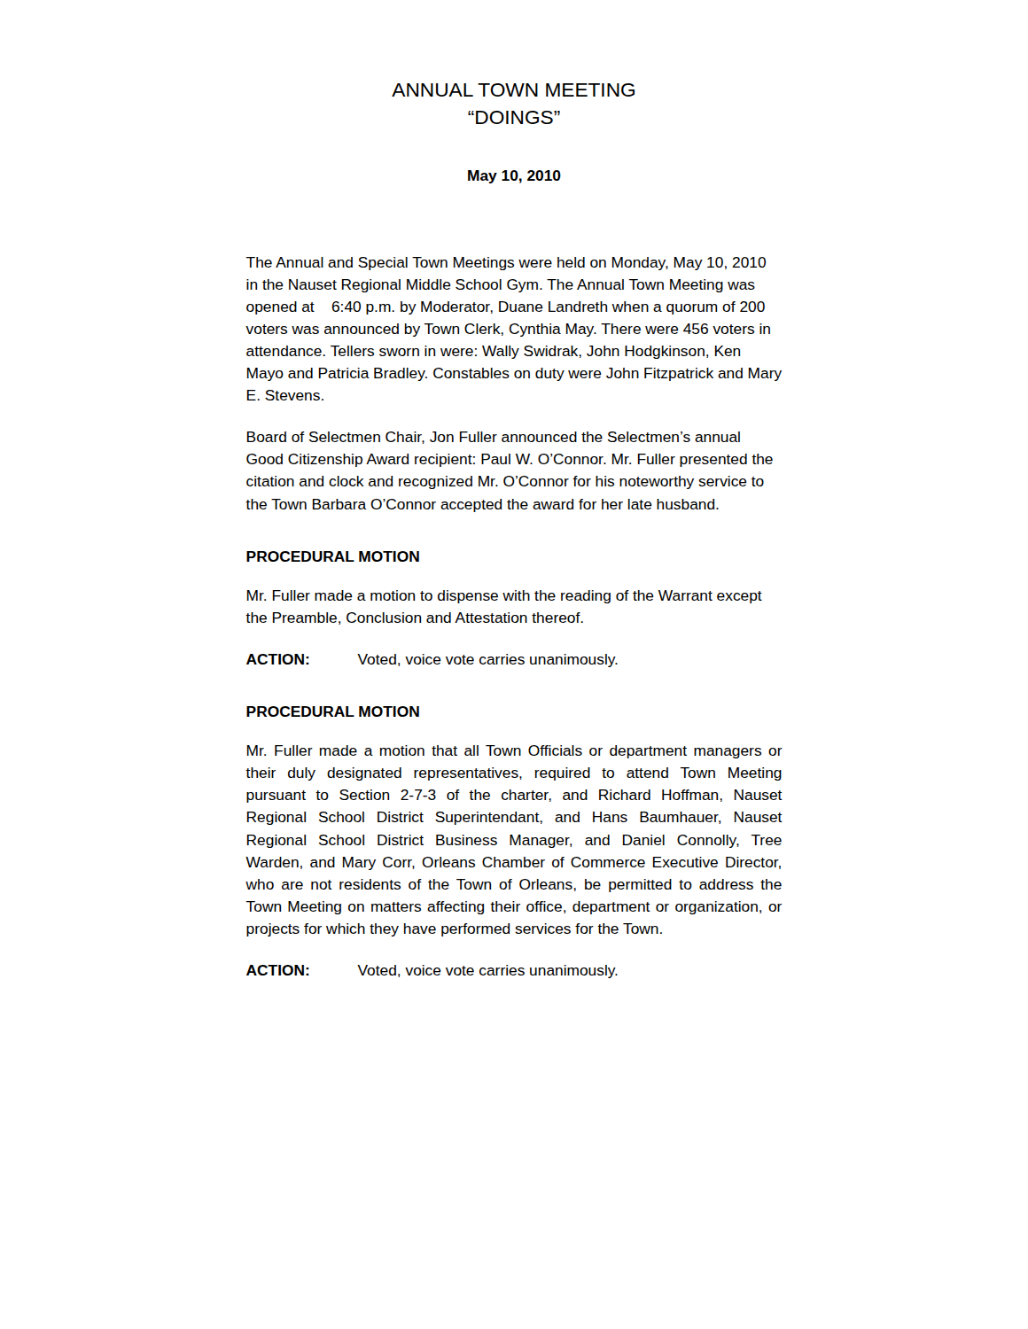ANNUAL TOWN MEETING
“DOINGS”
May 10, 2010
The Annual and Special Town Meetings were held on Monday, May 10, 2010 in the Nauset Regional Middle School Gym. The Annual Town Meeting was opened at 6:40 p.m. by Moderator, Duane Landreth when a quorum of 200 voters was announced by Town Clerk, Cynthia May. There were 456 voters in attendance. Tellers sworn in were: Wally Swidrak, John Hodgkinson, Ken Mayo and Patricia Bradley. Constables on duty were John Fitzpatrick and Mary E. Stevens.
Board of Selectmen Chair, Jon Fuller announced the Selectmen’s annual Good Citizenship Award recipient: Paul W. O’Connor. Mr. Fuller presented the citation and clock and recognized Mr. O’Connor for his noteworthy service to the Town Barbara O’Connor accepted the award for her late husband.
PROCEDURAL MOTION
Mr. Fuller made a motion to dispense with the reading of the Warrant except the Preamble, Conclusion and Attestation thereof.
ACTION: Voted, voice vote carries unanimously.
PROCEDURAL MOTION
Mr. Fuller made a motion that all Town Officials or department managers or their duly designated representatives, required to attend Town Meeting pursuant to Section 2-7-3 of the charter, and Richard Hoffman, Nauset Regional School District Superintendant, and Hans Baumhauer, Nauset Regional School District Business Manager, and Daniel Connolly, Tree Warden, and Mary Corr, Orleans Chamber of Commerce Executive Director, who are not residents of the Town of Orleans, be permitted to address the Town Meeting on matters affecting their office, department or organization, or projects for which they have performed services for the Town.
ACTION: Voted, voice vote carries unanimously.